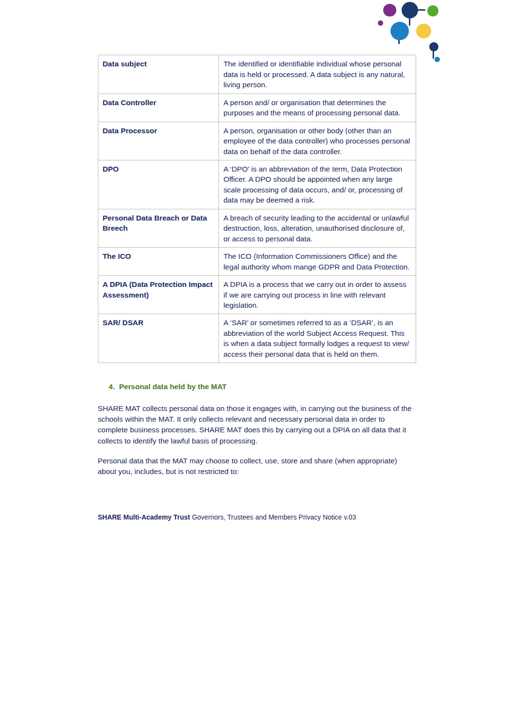| Data subject | The identified or identifiable individual whose personal data is held or processed. A data subject is any natural, living person. |
| Data Controller | A person and/ or organisation that determines the purposes and the means of processing personal data. |
| Data Processor | A person, organisation or other body (other than an employee of the data controller) who processes personal data on behalf of the data controller. |
| DPO | A ‘DPO’ is an abbreviation of the term, Data Protection Officer. A DPO should be appointed when any large scale processing of data occurs, and/ or, processing of data may be deemed a risk. |
| Personal Data Breach or Data Breech | A breach of security leading to the accidental or unlawful destruction, loss, alteration, unauthorised disclosure of, or access to personal data. |
| The ICO | The ICO (Information Commissioners Office) and the legal authority whom mange GDPR and Data Protection. |
| A DPIA (Data Protection Impact Assessment) | A DPIA is a process that we carry out in order to assess if we are carrying out process in line with relevant legislation. |
| SAR/ DSAR | A ‘SAR’ or sometimes referred to as a ‘DSAR’, is an abbreviation of the world Subject Access Request. This is when a data subject formally lodges a request to view/ access their personal data that is held on them. |
4. Personal data held by the MAT
SHARE MAT collects personal data on those it engages with, in carrying out the business of the schools within the MAT. It only collects relevant and necessary personal data in order to complete business processes. SHARE MAT does this by carrying out a DPIA on all data that it collects to identify the lawful basis of processing.
Personal data that the MAT may choose to collect, use, store and share (when appropriate) about you, includes, but is not restricted to:
SHARE Multi-Academy Trust Governors, Trustees and Members Privacy Notice v.03